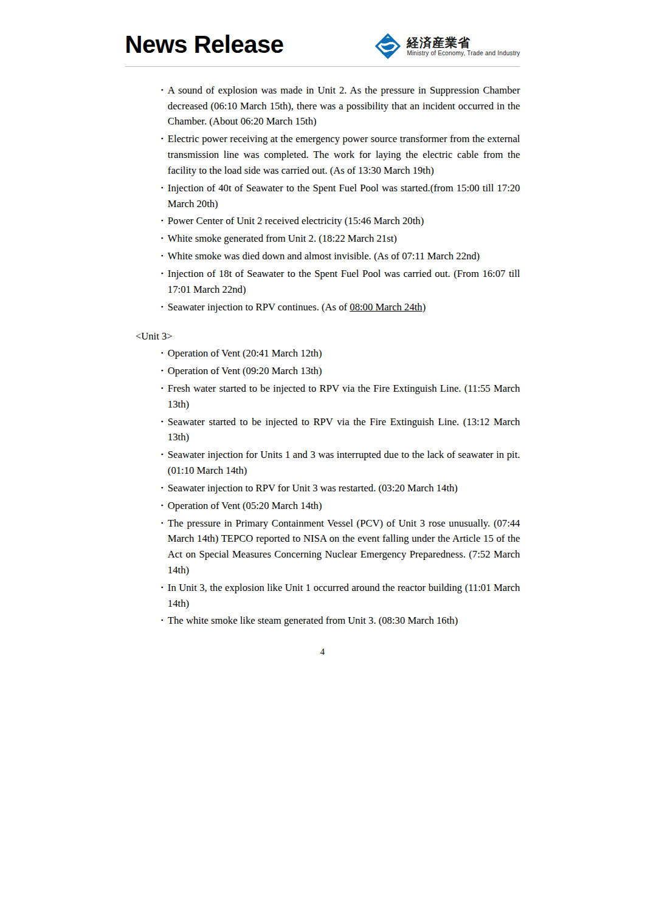News Release
経済産業省
Ministry of Economy, Trade and Industry
A sound of explosion was made in Unit 2. As the pressure in Suppression Chamber decreased (06:10 March 15th), there was a possibility that an incident occurred in the Chamber. (About 06:20 March 15th)
Electric power receiving at the emergency power source transformer from the external transmission line was completed. The work for laying the electric cable from the facility to the load side was carried out. (As of 13:30 March 19th)
Injection of 40t of Seawater to the Spent Fuel Pool was started.(from 15:00 till 17:20 March 20th)
Power Center of Unit 2 received electricity (15:46 March 20th)
White smoke generated from Unit 2. (18:22 March 21st)
White smoke was died down and almost invisible. (As of 07:11 March 22nd)
Injection of 18t of Seawater to the Spent Fuel Pool was carried out. (From 16:07 till 17:01 March 22nd)
Seawater injection to RPV continues. (As of 08:00 March 24th)
<Unit 3>
Operation of Vent (20:41 March 12th)
Operation of Vent (09:20 March 13th)
Fresh water started to be injected to RPV via the Fire Extinguish Line. (11:55 March 13th)
Seawater started to be injected to RPV via the Fire Extinguish Line. (13:12 March 13th)
Seawater injection for Units 1 and 3 was interrupted due to the lack of seawater in pit. (01:10 March 14th)
Seawater injection to RPV for Unit 3 was restarted. (03:20 March 14th)
Operation of Vent (05:20 March 14th)
The pressure in Primary Containment Vessel (PCV) of Unit 3 rose unusually. (07:44 March 14th) TEPCO reported to NISA on the event falling under the Article 15 of the Act on Special Measures Concerning Nuclear Emergency Preparedness. (7:52 March 14th)
In Unit 3, the explosion like Unit 1 occurred around the reactor building (11:01 March 14th)
The white smoke like steam generated from Unit 3. (08:30 March 16th)
4